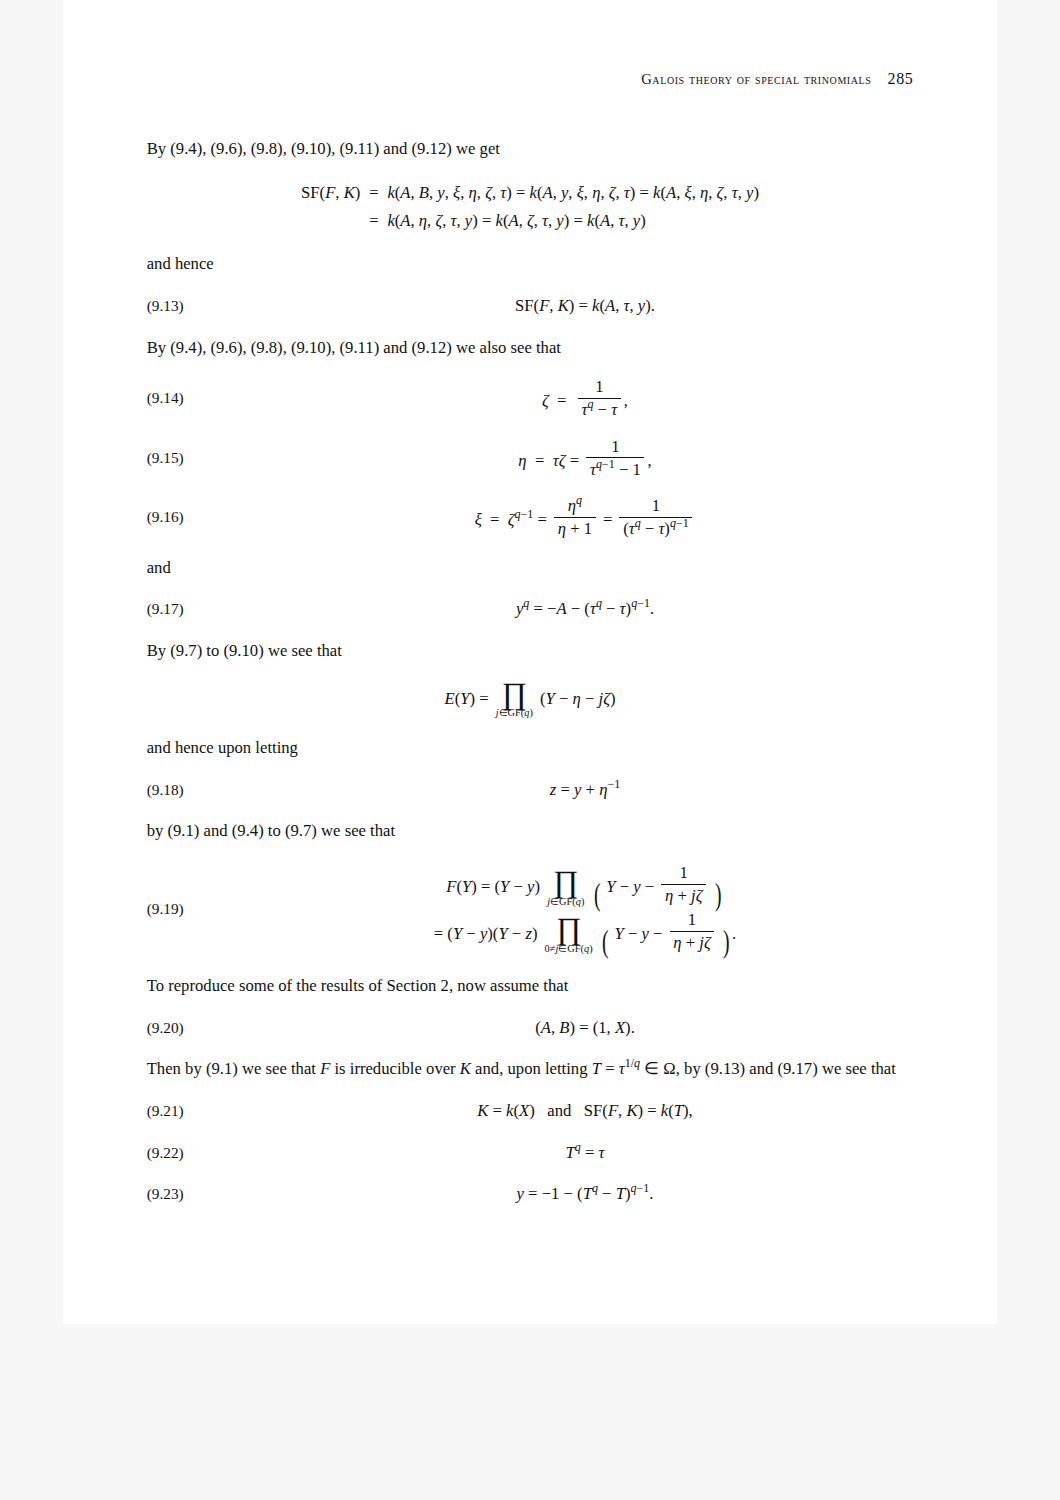Galois theory of special trinomials 285
By (9.4), (9.6), (9.8), (9.10), (9.11) and (9.12) we get
| SF ( F , K ) | = | k ( A , B , y , ξ , η , ζ , τ ) = k ( A , y , ξ , η , ζ , τ ) = k ( A , ξ , η , ζ , τ , y ) |
| | = | k ( A , η , ζ , τ , y ) = k ( A , ζ , τ , y ) = k ( A , τ , y ) |
and hence
(9.13) SF(F, K) = k(A, τ, y).
By (9.4), (9.6), (9.8), (9.10), (9.11) and (9.12) we also see that
(9.14) ζ = 1 τq − τ,
(9.15) η = τζ = 1 τq−1 − 1,
(9.16) ξ = ζq−1 = ηq η + 1 = 1(τq − τ)q−1
and
(9.17) yq = −A − (τq − τ)q−1.
By (9.7) to (9.10) we see that
E(Y) = ∏ j∈GF(q) (Y − η − jζ)
and hence upon letting
(9.18) z = y + η−1
by (9.1) and (9.4) to (9.7) we see that
(9.19)
F(Y) = (Y − y) ∏ j∈GF(q) ( Y − y − 1 η + jζ )
= (Y − y)(Y − z) ∏ 0≠j∈GF(q) ( Y − y − 1 η + jζ ).
To reproduce some of the results of Section 2, now assume that
(9.20) (A, B) = (1, X).
Then by (9.1) we see that F is irreducible over K and, upon letting T = τ1/q ∈ Ω, by (9.13) and (9.17) we see that
(9.21) K = k(X) and SF(F, K) = k(T),
(9.22) Tq = τ
(9.23) y = −1 − (Tq − T)q−1.